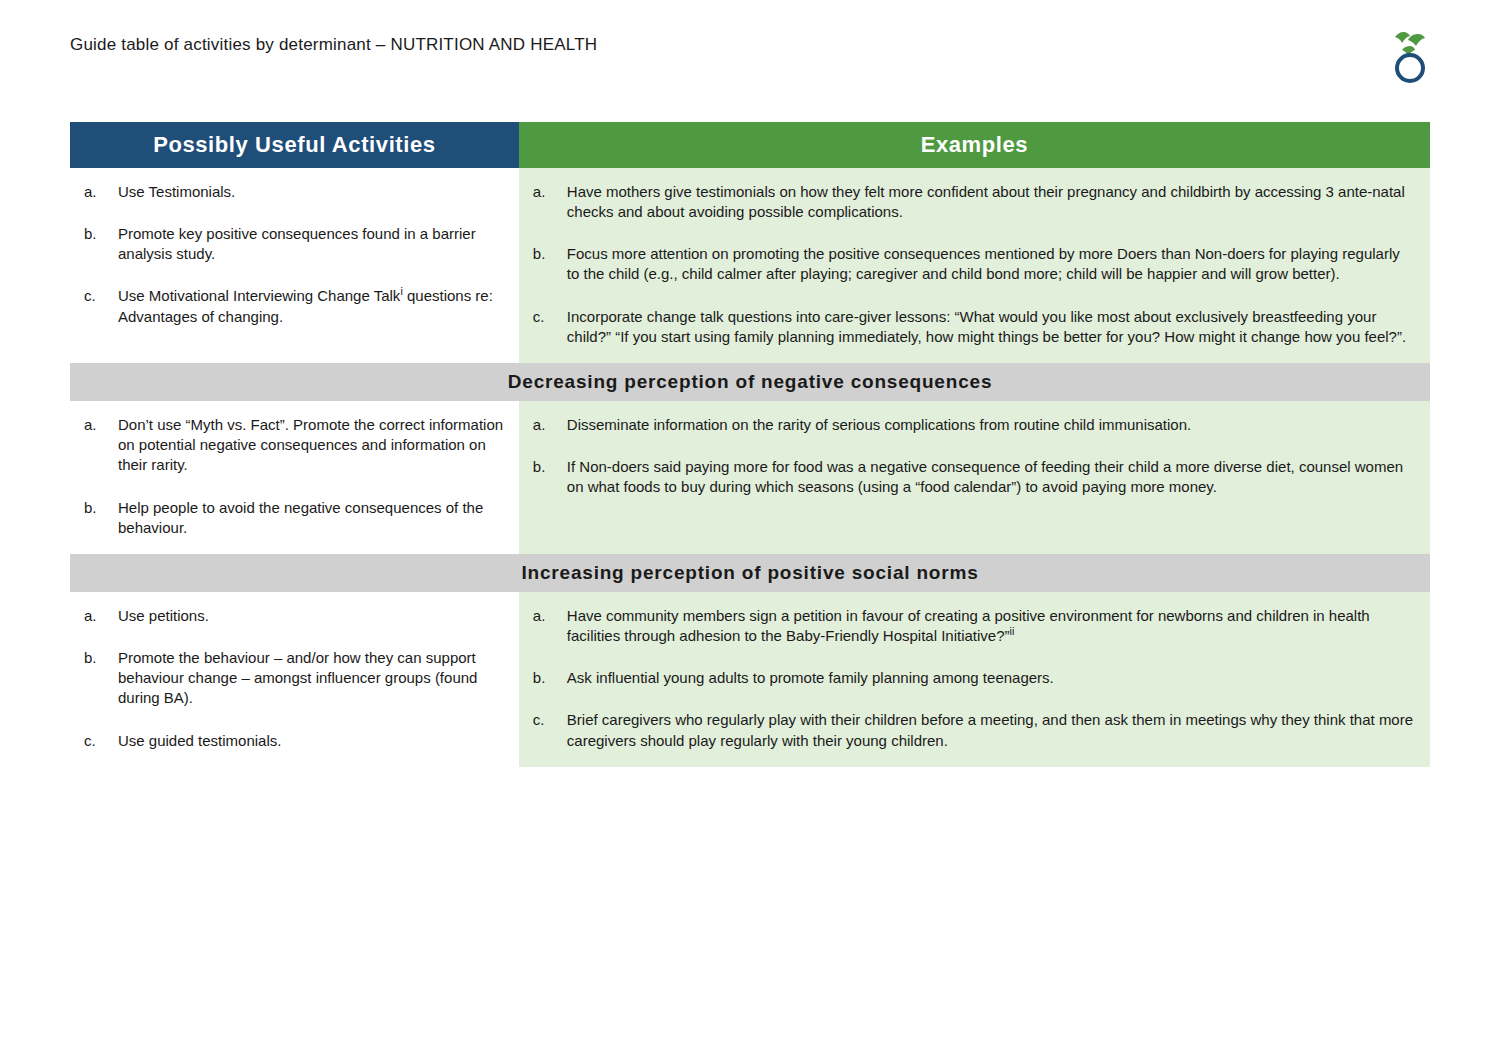Guide table of activities by determinant – NUTRITION AND HEALTH
| Possibly Useful Activities | Examples |
| --- | --- |
| a. Use Testimonials. b. Promote key positive consequences found in a barrier analysis study. c. Use Motivational Interviewing Change Talk i questions re: Advantages of changing. | a. Have mothers give testimonials on how they felt more confident about their pregnancy and childbirth by accessing 3 ante-natal checks and about avoiding possible complications. b. Focus more attention on promoting the positive consequences mentioned by more Doers than Non-doers for playing regularly to the child (e.g., child calmer after playing; caregiver and child bond more; child will be happier and will grow better). c. Incorporate change talk questions into care-giver lessons: “What would you like most about exclusively breastfeeding your child?” “If you start using family planning immediately, how might things be better for you? How might it change how you feel?”. |
| Decreasing perception of negative consequences |
| a. Don’t use “Myth vs. Fact”. Promote the correct information on potential negative consequences and information on their rarity. b. Help people to avoid the negative consequences of the behaviour. | a. Disseminate information on the rarity of serious complications from routine child immunisation. b. If Non-doers said paying more for food was a negative consequence of feeding their child a more diverse diet, counsel women on what foods to buy during which seasons (using a “food calendar”) to avoid paying more money. |
| Increasing perception of positive social norms |
| a. Use petitions. b. Promote the behaviour – and/or how they can support behaviour change – amongst influencer groups (found during BA). c. Use guided testimonials. | a. Have community members sign a petition in favour of creating a positive environment for newborns and children in health facilities through adhesion to the Baby-Friendly Hospital Initiative?” ii b. Ask influential young adults to promote family planning among teenagers. c. Brief caregivers who regularly play with their children before a meeting, and then ask them in meetings why they think that more caregivers should play regularly with their young children. |